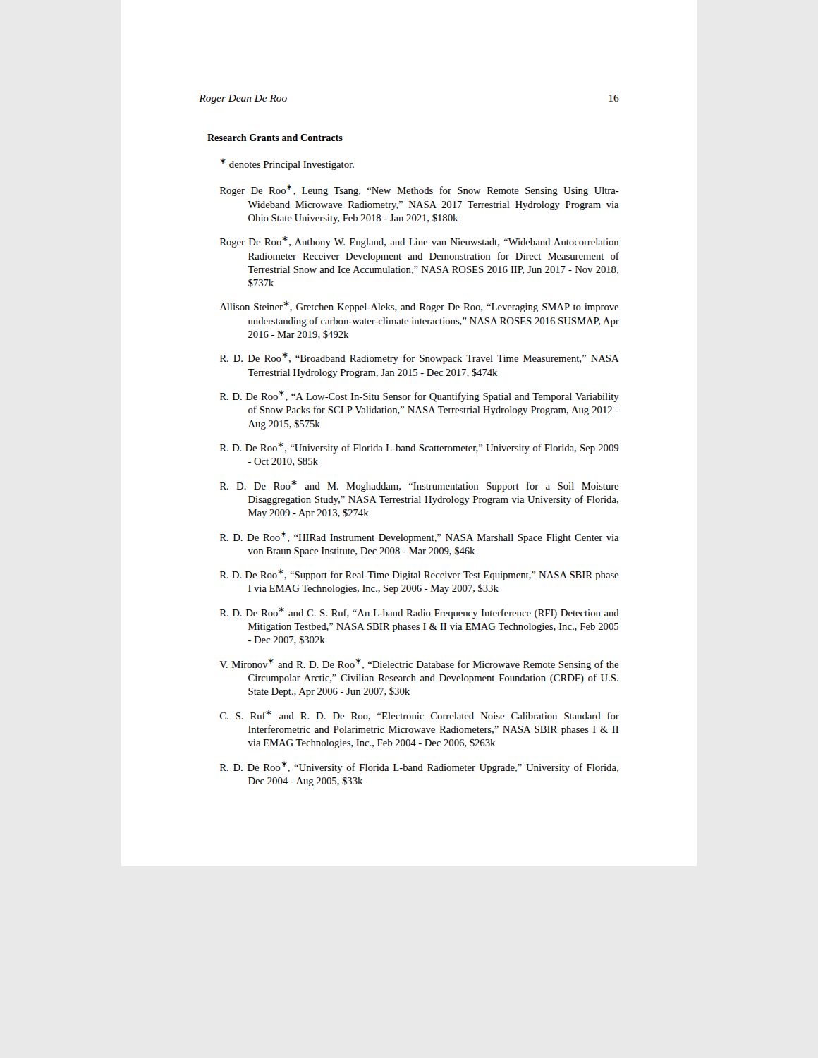Roger Dean De Roo 16
Research Grants and Contracts
∗ denotes Principal Investigator.
Roger De Roo∗, Leung Tsang, “New Methods for Snow Remote Sensing Using Ultra-Wideband Microwave Radiometry,” NASA 2017 Terrestrial Hydrology Program via Ohio State University, Feb 2018 - Jan 2021, $180k
Roger De Roo∗, Anthony W. England, and Line van Nieuwstadt, “Wideband Autocorrelation Radiometer Receiver Development and Demonstration for Direct Measurement of Terrestrial Snow and Ice Accumulation,” NASA ROSES 2016 IIP, Jun 2017 - Nov 2018, $737k
Allison Steiner∗, Gretchen Keppel-Aleks, and Roger De Roo, “Leveraging SMAP to improve understanding of carbon-water-climate interactions,” NASA ROSES 2016 SUSMAP, Apr 2016 - Mar 2019, $492k
R. D. De Roo∗, “Broadband Radiometry for Snowpack Travel Time Measurement,” NASA Terrestrial Hydrology Program, Jan 2015 - Dec 2017, $474k
R. D. De Roo∗, “A Low-Cost In-Situ Sensor for Quantifying Spatial and Temporal Variability of Snow Packs for SCLP Validation,” NASA Terrestrial Hydrology Program, Aug 2012 - Aug 2015, $575k
R. D. De Roo∗, “University of Florida L-band Scatterometer,” University of Florida, Sep 2009 - Oct 2010, $85k
R. D. De Roo∗ and M. Moghaddam, “Instrumentation Support for a Soil Moisture Disaggregation Study,” NASA Terrestrial Hydrology Program via University of Florida, May 2009 - Apr 2013, $274k
R. D. De Roo∗, “HIRad Instrument Development,” NASA Marshall Space Flight Center via von Braun Space Institute, Dec 2008 - Mar 2009, $46k
R. D. De Roo∗, “Support for Real-Time Digital Receiver Test Equipment,” NASA SBIR phase I via EMAG Technologies, Inc., Sep 2006 - May 2007, $33k
R. D. De Roo∗ and C. S. Ruf, “An L-band Radio Frequency Interference (RFI) Detection and Mitigation Testbed,” NASA SBIR phases I & II via EMAG Technologies, Inc., Feb 2005 - Dec 2007, $302k
V. Mironov∗ and R. D. De Roo∗, “Dielectric Database for Microwave Remote Sensing of the Circumpolar Arctic,” Civilian Research and Development Foundation (CRDF) of U.S. State Dept., Apr 2006 - Jun 2007, $30k
C. S. Ruf∗ and R. D. De Roo, “Electronic Correlated Noise Calibration Standard for Interferometric and Polarimetric Microwave Radiometers,” NASA SBIR phases I & II via EMAG Technologies, Inc., Feb 2004 - Dec 2006, $263k
R. D. De Roo∗, “University of Florida L-band Radiometer Upgrade,” University of Florida, Dec 2004 - Aug 2005, $33k